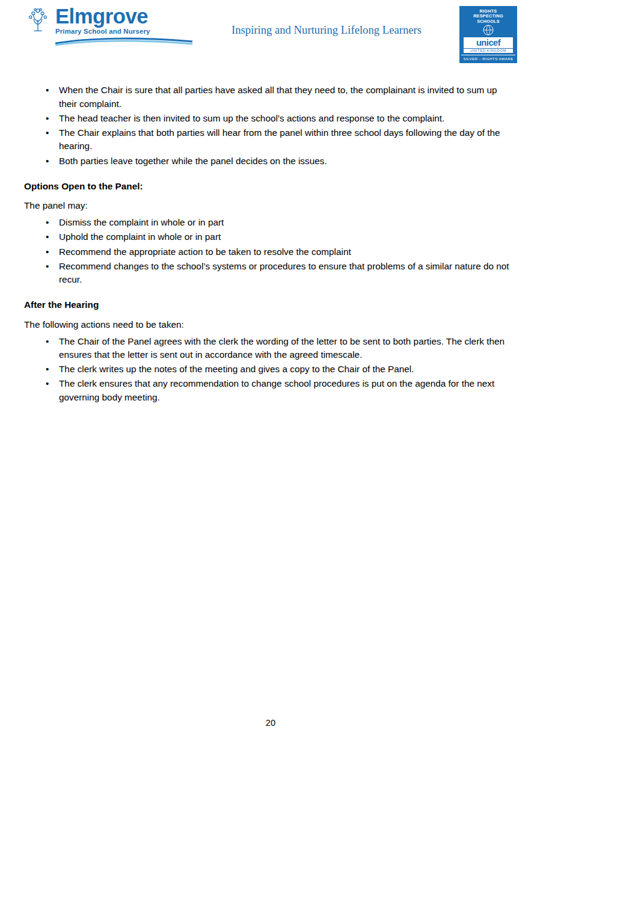Elmgrove
Primary School and Nursery
Inspiring and Nurturing Lifelong Learners
Rights
Respecting
Schools
unicef
UNITED KINGDOM
SILVER – RIGHTS AWARE
When the Chair is sure that all parties have asked all that they need to, the complainant is invited to sum up their complaint.
The head teacher is then invited to sum up the school’s actions and response to the complaint.
The Chair explains that both parties will hear from the panel within three school days following the day of the hearing.
Both parties leave together while the panel decides on the issues.
Options Open to the Panel:
The panel may:
Dismiss the complaint in whole or in part
Uphold the complaint in whole or in part
Recommend the appropriate action to be taken to resolve the complaint
Recommend changes to the school’s systems or procedures to ensure that problems of a similar nature do not recur.
After the Hearing
The following actions need to be taken:
The Chair of the Panel agrees with the clerk the wording of the letter to be sent to both parties. The clerk then ensures that the letter is sent out in accordance with the agreed timescale.
The clerk writes up the notes of the meeting and gives a copy to the Chair of the Panel.
The clerk ensures that any recommendation to change school procedures is put on the agenda for the next governing body meeting.
20